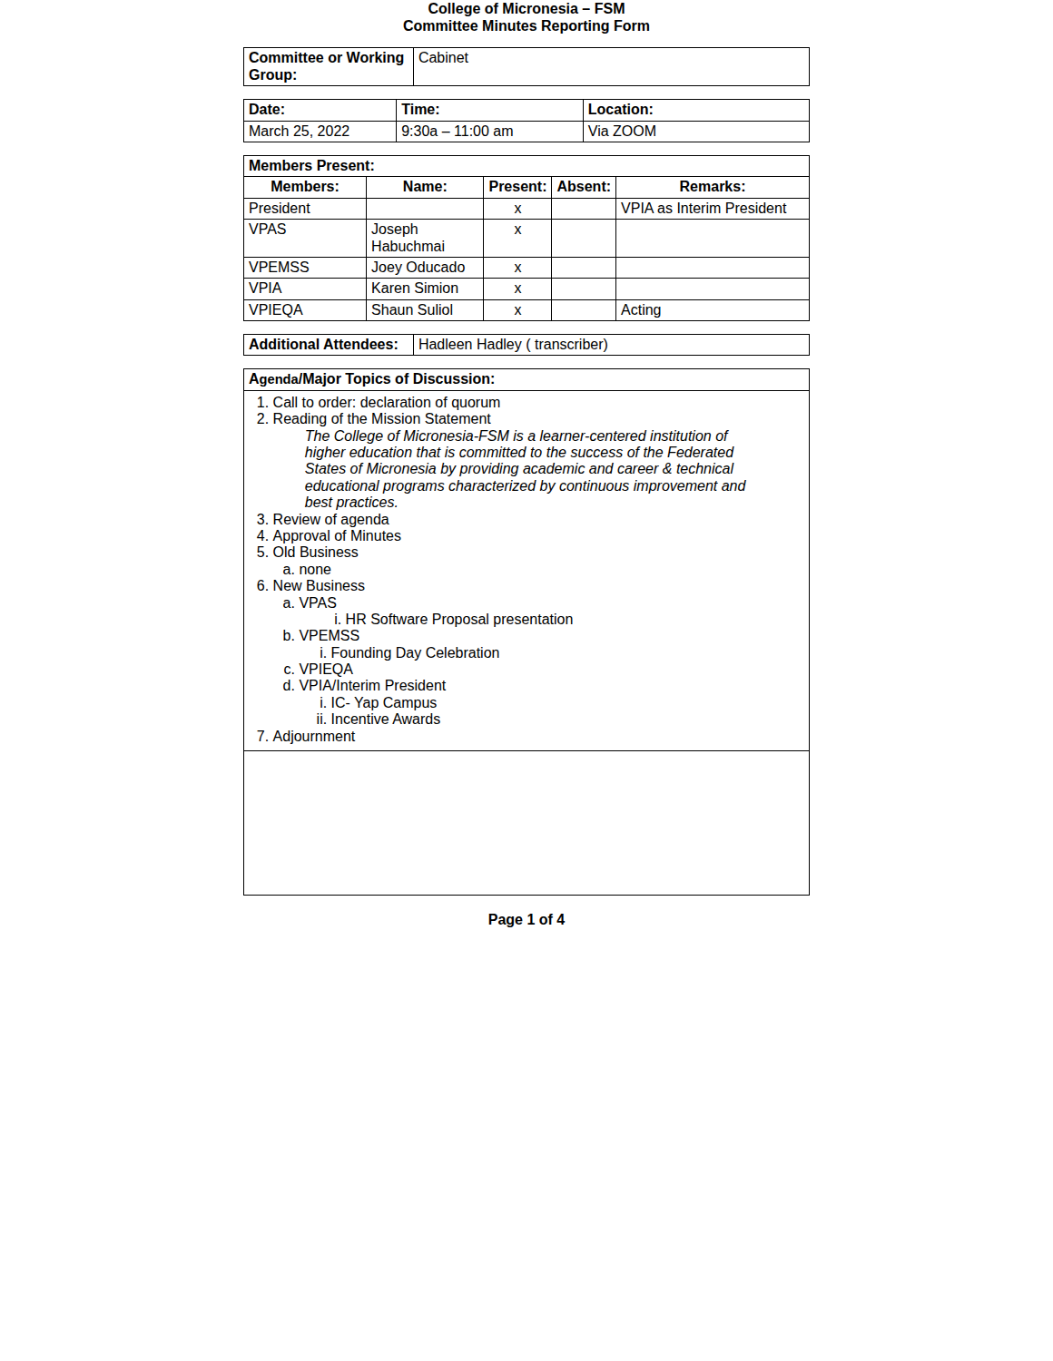College of Micronesia – FSM
Committee Minutes Reporting Form
| Committee or Working Group: | Cabinet |
| Date: | Time: | Location: |
| March 25, 2022 | 9:30a – 11:00 am | Via ZOOM |
| Members Present: |
| Members: | Name: | Present: | Absent: | Remarks: |
| President | | x | | VPIA as Interim President |
| VPAS | Joseph Habuchmai | x | | |
| VPEMSS | Joey Oducado | x | | |
| VPIA | Karen Simion | x | | |
| VPIEQA | Shaun Suliol | x | | Acting |
| Additional Attendees: | Hadleen Hadley ( transcriber) |
| A genda /Major Topics of Discussion: |
| Call to order: declaration of quorum Reading of the Mission Statement The College of Micronesia-FSM is a learner-centered institution of higher education that is committed to the success of the Federated States of Micronesia by providing academic and career & technical educational programs characterized by continuous improvement and best practices. Review of agenda Approval of Minutes Old Business none New Business VPAS HR Software Proposal presentation VPEMSS Founding Day Celebration VPIEQA VPIA/Interim President IC- Yap Campus Incentive Awards Adjournment |
Page 1 of 4